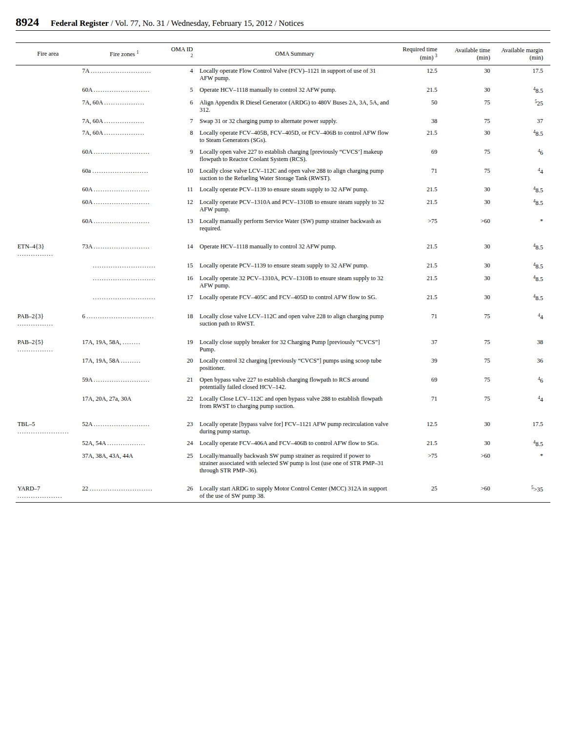8924
Federal Register / Vol. 77, No. 31 / Wednesday, February 15, 2012 / Notices
| Fire area | Fire zones 1 | OMA ID 2 | OMA Summary | Required time (min) 3 | Available time (min) | Available margin (min) |
| --- | --- | --- | --- | --- | --- | --- |
| | 7A ........................... | 4 | Locally operate Flow Control Valve (FCV)–1121 in support of use of 31 AFW pump. | 12.5 | 30 | 17.5 |
| | 60A ......................... | 5 | Operate HCV–1118 manually to control 32 AFW pump. | 21.5 | 30 | 4 8.5 |
| | 7A, 60A .................. | 6 | Align Appendix R Diesel Generator (ARDG) to 480V Buses 2A, 3A, 5A, and 312. | 50 | 75 | 5 25 |
| | 7A, 60A .................. | 7 | Swap 31 or 32 charging pump to alternate power supply. | 38 | 75 | 37 |
| | 7A, 60A .................. | 8 | Locally operate FCV–405B, FCV–405D, or FCV–406B to control AFW flow to Steam Generators (SGs). | 21.5 | 30 | 4 8.5 |
| | 60A ......................... | 9 | Locally open valve 227 to establish charging [previously “CVCS’] makeup flowpath to Reactor Coolant System (RCS). | 69 | 75 | 4 6 |
| | 60a ......................... | 10 | Locally close valve LCV–112C and open valve 288 to align charging pump suction to the Refueling Water Storage Tank (RWST). | 71 | 75 | 4 4 |
| | 60A ......................... | 11 | Locally operate PCV–1139 to ensure steam supply to 32 AFW pump. | 21.5 | 30 | 4 8.5 |
| | 60A ......................... | 12 | Locally operate PCV–1310A and PCV–1310B to ensure steam supply to 32 AFW pump. | 21.5 | 30 | 4 8.5 |
| | 60A ......................... | 13 | Locally manually perform Service Water (SW) pump strainer backwash as required. | >75 | >60 | * |
| ETN–4{3} ................ | 73A ......................... | 14 | Operate HCV–1118 manually to control 32 AFW pump. | 21.5 | 30 | 4 8.5 |
| | ............................ | 15 | Locally operate PCV–1139 to ensure steam supply to 32 AFW pump. | 21.5 | 30 | 4 8.5 |
| | ............................ | 16 | Locally operate 32 PCV–1310A, PCV–1310B to ensure steam supply to 32 AFW pump. | 21.5 | 30 | 4 8.5 |
| | ............................ | 17 | Locally operate FCV–405C and FCV–405D to control AFW flow to SG. | 21.5 | 30 | 4 8.5 |
| PAB–2{3} ................ | 6 .............................. | 18 | Locally close valve LCV–112C and open valve 228 to align charging pump suction path to RWST. | 71 | 75 | 4 4 |
| PAB–2{5} ................ | 17A, 19A, 58A, ........ | 19 | Locally close supply breaker for 32 Charging Pump [previously “CVCS”] Pump. | 37 | 75 | 38 |
| | 17A, 19A, 58A ......... | 20 | Locally control 32 charging [previously “CVCS”] pumps using scoop tube positioner. | 39 | 75 | 36 |
| | 59A ......................... | 21 | Open bypass valve 227 to establish charging flowpath to RCS around potentially failed closed HCV–142. | 69 | 75 | 4 6 |
| | 17A, 20A, 27a, 30A | 22 | Locally Close LCV–112C and open bypass valve 288 to establish flowpath from RWST to charging pump suction. | 71 | 75 | 4 4 |
| TBL–5 ....................... | 52A ......................... | 23 | Locally operate [bypass valve for] FCV–1121 AFW pump recirculation valve during pump startup. | 12.5 | 30 | 17.5 |
| | 52A, 54A ................. | 24 | Locally operate FCV–406A and FCV–406B to control AFW flow to SGs. | 21.5 | 30 | 4 8.5 |
| | 37A, 38A, 43A, 44A | 25 | Locally/manually backwash SW pump strainer as required if power to strainer associated with selected SW pump is lost (use one of STR PMP–31 through STR PMP–36). | >75 | >60 | * |
| YARD–7 .................... | 22 ............................ | 26 | Locally start ARDG to supply Motor Control Center (MCC) 312A in support of the use of SW pump 38. | 25 | >60 | 5 >35 |